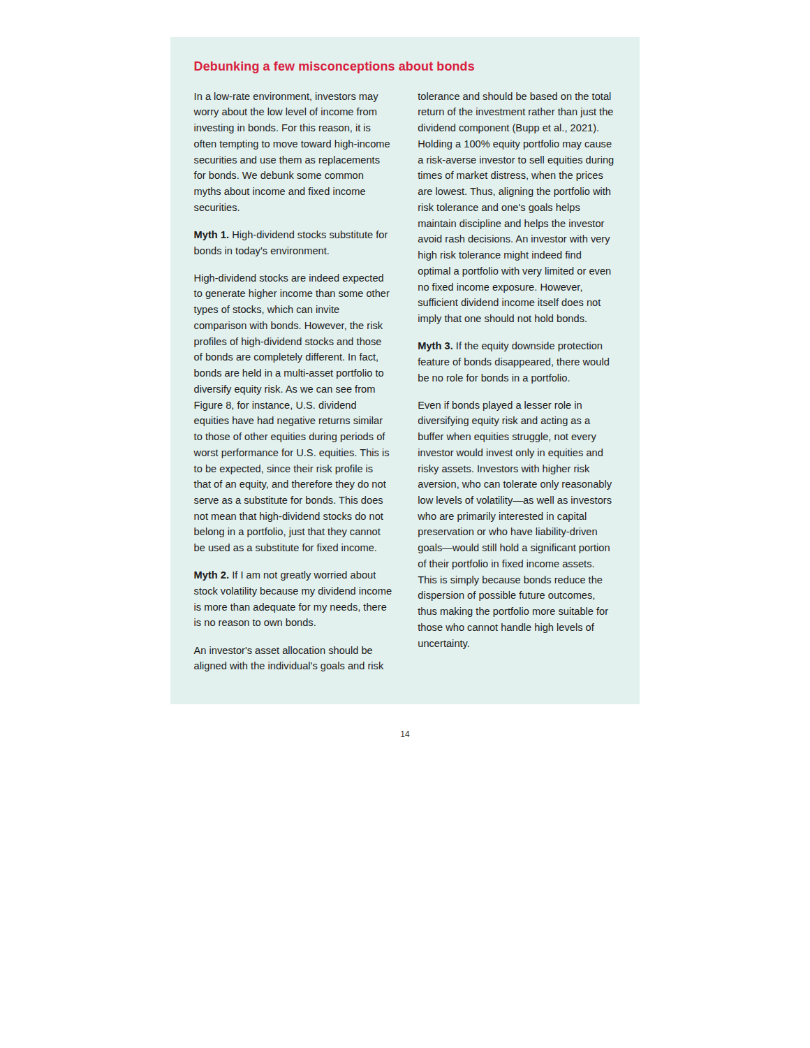Debunking a few misconceptions about bonds
In a low-rate environment, investors may worry about the low level of income from investing in bonds. For this reason, it is often tempting to move toward high-income securities and use them as replacements for bonds. We debunk some common myths about income and fixed income securities.
Myth 1. High-dividend stocks substitute for bonds in today's environment.
High-dividend stocks are indeed expected to generate higher income than some other types of stocks, which can invite comparison with bonds. However, the risk profiles of high-dividend stocks and those of bonds are completely different. In fact, bonds are held in a multi-asset portfolio to diversify equity risk. As we can see from Figure 8, for instance, U.S. dividend equities have had negative returns similar to those of other equities during periods of worst performance for U.S. equities. This is to be expected, since their risk profile is that of an equity, and therefore they do not serve as a substitute for bonds. This does not mean that high-dividend stocks do not belong in a portfolio, just that they cannot be used as a substitute for fixed income.
Myth 2. If I am not greatly worried about stock volatility because my dividend income is more than adequate for my needs, there is no reason to own bonds.
An investor's asset allocation should be aligned with the individual's goals and risk tolerance and should be based on the total return of the investment rather than just the dividend component (Bupp et al., 2021). Holding a 100% equity portfolio may cause a risk-averse investor to sell equities during times of market distress, when the prices are lowest. Thus, aligning the portfolio with risk tolerance and one's goals helps maintain discipline and helps the investor avoid rash decisions. An investor with very high risk tolerance might indeed find optimal a portfolio with very limited or even no fixed income exposure. However, sufficient dividend income itself does not imply that one should not hold bonds.
Myth 3. If the equity downside protection feature of bonds disappeared, there would be no role for bonds in a portfolio.
Even if bonds played a lesser role in diversifying equity risk and acting as a buffer when equities struggle, not every investor would invest only in equities and risky assets. Investors with higher risk aversion, who can tolerate only reasonably low levels of volatility—as well as investors who are primarily interested in capital preservation or who have liability-driven goals—would still hold a significant portion of their portfolio in fixed income assets. This is simply because bonds reduce the dispersion of possible future outcomes, thus making the portfolio more suitable for those who cannot handle high levels of uncertainty.
14